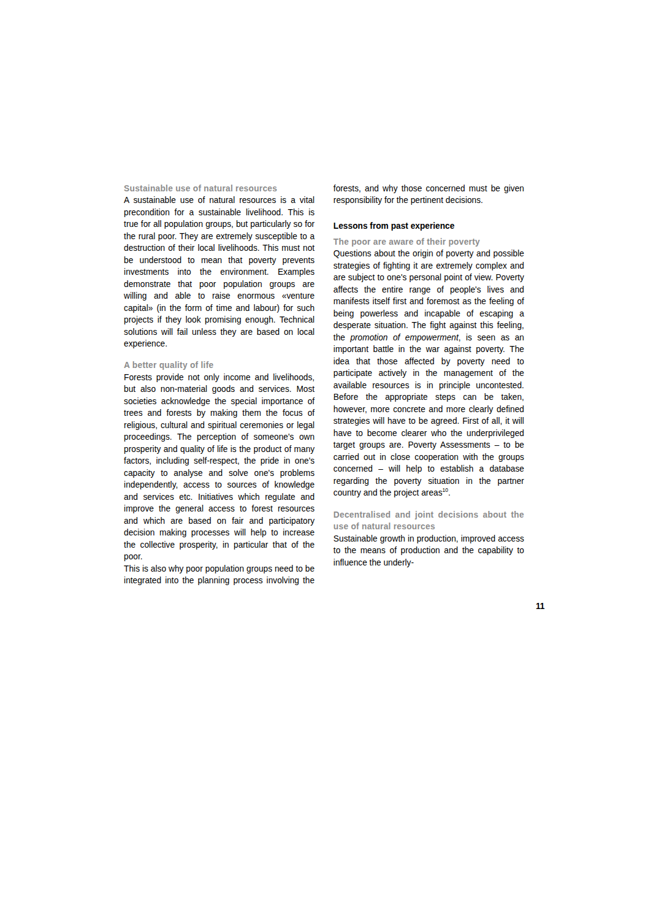Sustainable use of natural resources
A sustainable use of natural resources is a vital precondition for a sustainable livelihood. This is true for all population groups, but particularly so for the rural poor. They are extremely susceptible to a destruction of their local livelihoods. This must not be understood to mean that poverty prevents investments into the environment. Examples demonstrate that poor population groups are willing and able to raise enormous «venture capital» (in the form of time and labour) for such projects if they look promising enough. Technical solutions will fail unless they are based on local experience.
A better quality of life
Forests provide not only income and livelihoods, but also non-material goods and services. Most societies acknowledge the special importance of trees and forests by making them the focus of religious, cultural and spiritual ceremonies or legal proceedings. The perception of someone's own prosperity and quality of life is the product of many factors, including self-respect, the pride in one's capacity to analyse and solve one's problems independently, access to sources of knowledge and services etc. Initiatives which regulate and improve the general access to forest resources and which are based on fair and participatory decision making processes will help to increase the collective prosperity, in particular that of the poor.
This is also why poor population groups need to be integrated into the planning process involving the forests, and why those concerned must be given responsibility for the pertinent decisions.
Lessons from past experience
The poor are aware of their poverty
Questions about the origin of poverty and possible strategies of fighting it are extremely complex and are subject to one's personal point of view. Poverty affects the entire range of people's lives and manifests itself first and foremost as the feeling of being powerless and incapable of escaping a desperate situation. The fight against this feeling, the promotion of empowerment, is seen as an important battle in the war against poverty. The idea that those affected by poverty need to participate actively in the management of the available resources is in principle uncontested. Before the appropriate steps can be taken, however, more concrete and more clearly defined strategies will have to be agreed. First of all, it will have to become clearer who the underprivileged target groups are. Poverty Assessments – to be carried out in close cooperation with the groups concerned – will help to establish a database regarding the poverty situation in the partner country and the project areas10.
Decentralised and joint decisions about the use of natural resources
Sustainable growth in production, improved access to the means of production and the capability to influence the underly-
11